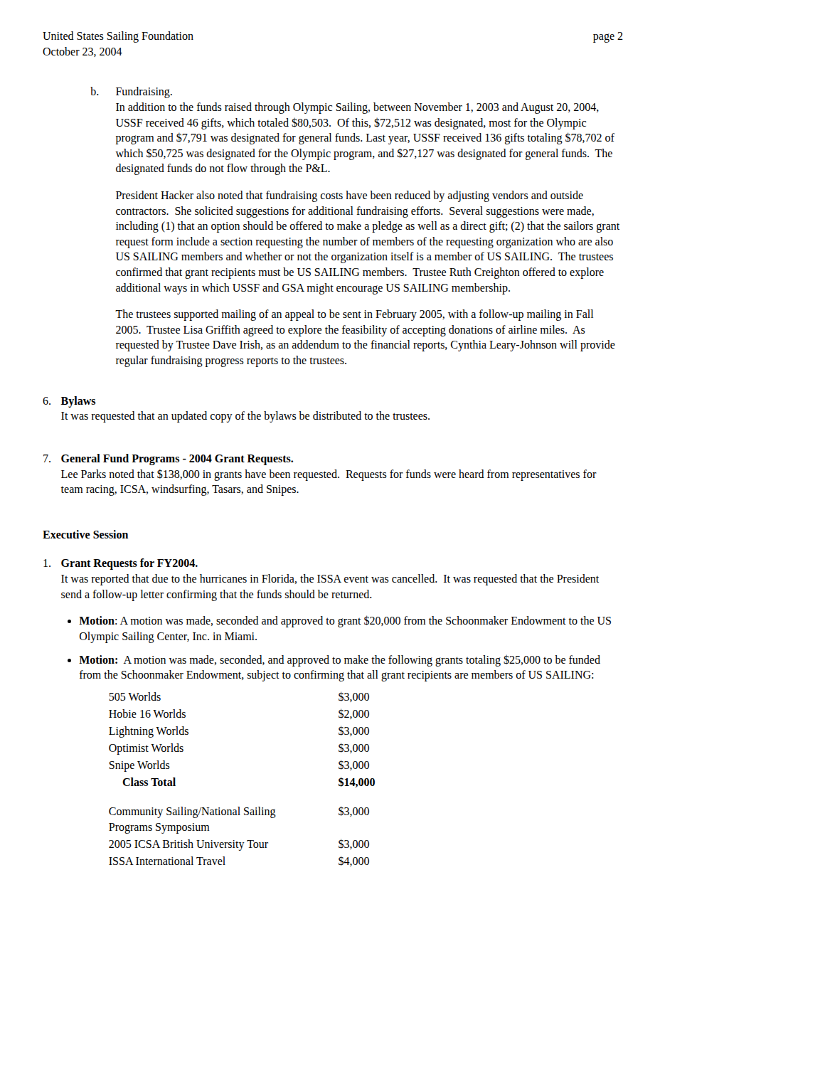United States Sailing Foundation
October 23, 2004
page 2
b.
Fundraising.
In addition to the funds raised through Olympic Sailing, between November 1, 2003 and August 20, 2004, USSF received 46 gifts, which totaled $80,503. Of this, $72,512 was designated, most for the Olympic program and $7,791 was designated for general funds. Last year, USSF received 136 gifts totaling $78,702 of which $50,725 was designated for the Olympic program, and $27,127 was designated for general funds. The designated funds do not flow through the P&L.
President Hacker also noted that fundraising costs have been reduced by adjusting vendors and outside contractors. She solicited suggestions for additional fundraising efforts. Several suggestions were made, including (1) that an option should be offered to make a pledge as well as a direct gift; (2) that the sailors grant request form include a section requesting the number of members of the requesting organization who are also US SAILING members and whether or not the organization itself is a member of US SAILING. The trustees confirmed that grant recipients must be US SAILING members. Trustee Ruth Creighton offered to explore additional ways in which USSF and GSA might encourage US SAILING membership.
The trustees supported mailing of an appeal to be sent in February 2005, with a follow-up mailing in Fall 2005. Trustee Lisa Griffith agreed to explore the feasibility of accepting donations of airline miles. As requested by Trustee Dave Irish, as an addendum to the financial reports, Cynthia Leary-Johnson will provide regular fundraising progress reports to the trustees.
6.
Bylaws
It was requested that an updated copy of the bylaws be distributed to the trustees.
7.
General Fund Programs - 2004 Grant Requests.
Lee Parks noted that $138,000 in grants have been requested. Requests for funds were heard from representatives for team racing, ICSA, windsurfing, Tasars, and Snipes.
Executive Session
1.
Grant Requests for FY2004.
It was reported that due to the hurricanes in Florida, the ISSA event was cancelled. It was requested that the President send a follow-up letter confirming that the funds should be returned.
Motion: A motion was made, seconded and approved to grant $20,000 from the Schoonmaker Endowment to the US Olympic Sailing Center, Inc. in Miami.
Motion: A motion was made, seconded, and approved to make the following grants totaling $25,000 to be funded from the Schoonmaker Endowment, subject to confirming that all grant recipients are members of US SAILING:
| 505 Worlds | $3,000 |
| Hobie 16 Worlds | $2,000 |
| Lightning Worlds | $3,000 |
| Optimist Worlds | $3,000 |
| Snipe Worlds | $3,000 |
| Class Total | $14,000 |
| Community Sailing/National Sailing Programs Symposium | $3,000 |
| 2005 ICSA British University Tour | $3,000 |
| ISSA International Travel | $4,000 |